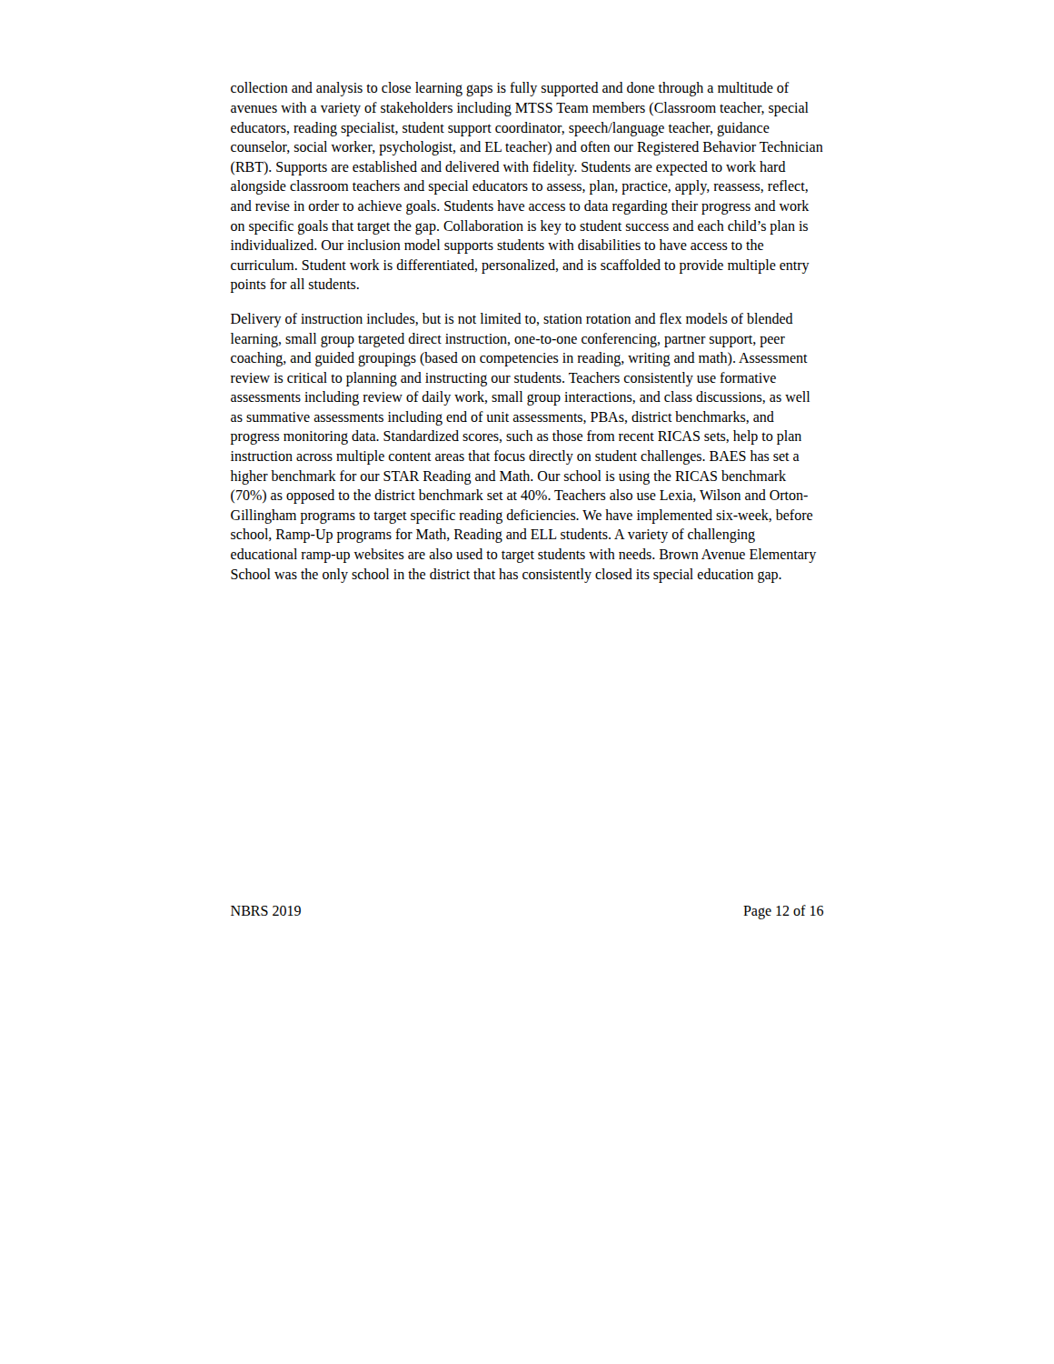collection and analysis to close learning gaps is fully supported and done through a multitude of avenues with a variety of stakeholders including MTSS Team members (Classroom teacher, special educators, reading specialist, student support coordinator, speech/language teacher, guidance counselor, social worker, psychologist, and EL teacher) and often our Registered Behavior Technician (RBT). Supports are established and delivered with fidelity. Students are expected to work hard alongside classroom teachers and special educators to assess, plan, practice, apply, reassess, reflect, and revise in order to achieve goals. Students have access to data regarding their progress and work on specific goals that target the gap. Collaboration is key to student success and each child’s plan is individualized. Our inclusion model supports students with disabilities to have access to the curriculum. Student work is differentiated, personalized, and is scaffolded to provide multiple entry points for all students.
Delivery of instruction includes, but is not limited to, station rotation and flex models of blended learning, small group targeted direct instruction, one-to-one conferencing, partner support, peer coaching, and guided groupings (based on competencies in reading, writing and math). Assessment review is critical to planning and instructing our students. Teachers consistently use formative assessments including review of daily work, small group interactions, and class discussions, as well as summative assessments including end of unit assessments, PBAs, district benchmarks, and progress monitoring data. Standardized scores, such as those from recent RICAS sets, help to plan instruction across multiple content areas that focus directly on student challenges. BAES has set a higher benchmark for our STAR Reading and Math. Our school is using the RICAS benchmark (70%) as opposed to the district benchmark set at 40%. Teachers also use Lexia, Wilson and Orton-Gillingham programs to target specific reading deficiencies. We have implemented six-week, before school, Ramp-Up programs for Math, Reading and ELL students. A variety of challenging educational ramp-up websites are also used to target students with needs. Brown Avenue Elementary School was the only school in the district that has consistently closed its special education gap.
NBRS 2019 Page 12 of 16